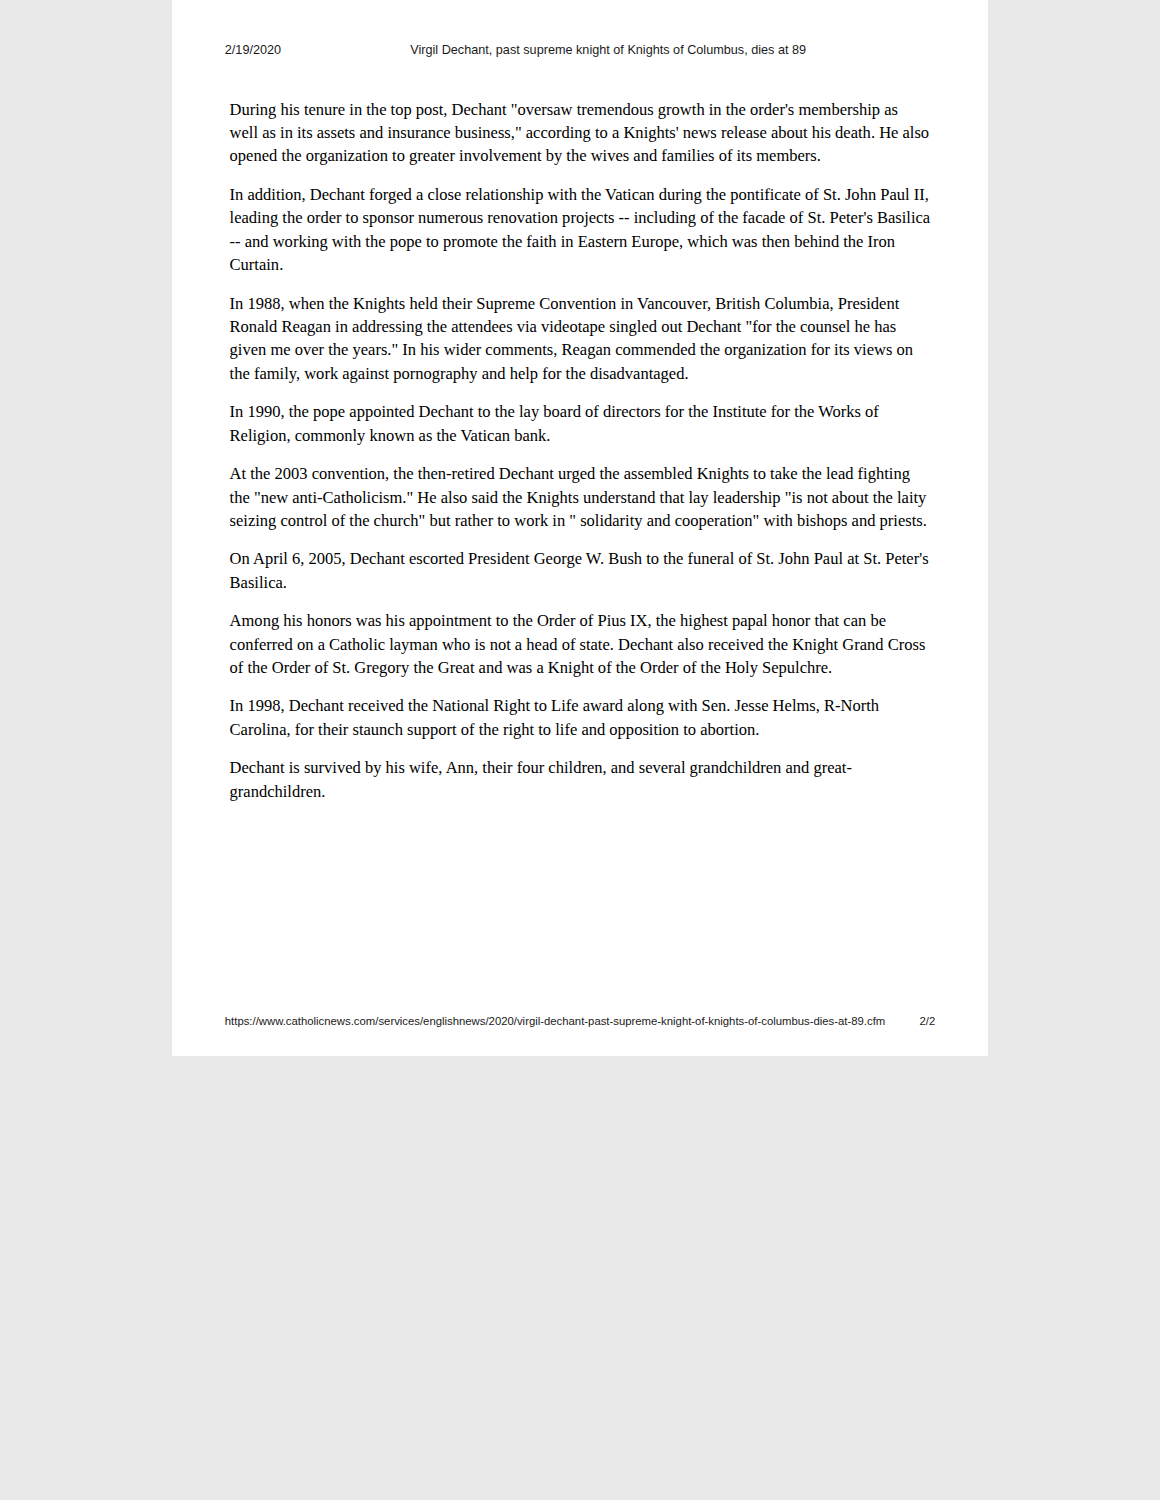2/19/2020 Virgil Dechant, past supreme knight of Knights of Columbus, dies at 89
During his tenure in the top post, Dechant "oversaw tremendous growth in the order's membership as well as in its assets and insurance business," according to a Knights' news release about his death. He also opened the organization to greater involvement by the wives and families of its members.
In addition, Dechant forged a close relationship with the Vatican during the pontificate of St. John Paul II, leading the order to sponsor numerous renovation projects -- including of the facade of St. Peter's Basilica -- and working with the pope to promote the faith in Eastern Europe, which was then behind the Iron Curtain.
In 1988, when the Knights held their Supreme Convention in Vancouver, British Columbia, President Ronald Reagan in addressing the attendees via videotape singled out Dechant "for the counsel he has given me over the years." In his wider comments, Reagan commended the organization for its views on the family, work against pornography and help for the disadvantaged.
In 1990, the pope appointed Dechant to the lay board of directors for the Institute for the Works of Religion, commonly known as the Vatican bank.
At the 2003 convention, the then-retired Dechant urged the assembled Knights to take the lead fighting the "new anti-Catholicism." He also said the Knights understand that lay leadership "is not about the laity seizing control of the church" but rather to work in " solidarity and cooperation" with bishops and priests.
On April 6, 2005, Dechant escorted President George W. Bush to the funeral of St. John Paul at St. Peter's Basilica.
Among his honors was his appointment to the Order of Pius IX, the highest papal honor that can be conferred on a Catholic layman who is not a head of state. Dechant also received the Knight Grand Cross of the Order of St. Gregory the Great and was a Knight of the Order of the Holy Sepulchre.
In 1998, Dechant received the National Right to Life award along with Sen. Jesse Helms, R-North Carolina, for their staunch support of the right to life and opposition to abortion.
Dechant is survived by his wife, Ann, their four children, and several grandchildren and great-grandchildren.
https://www.catholicnews.com/services/englishnews/2020/virgil-dechant-past-supreme-knight-of-knights-of-columbus-dies-at-89.cfm 2/2